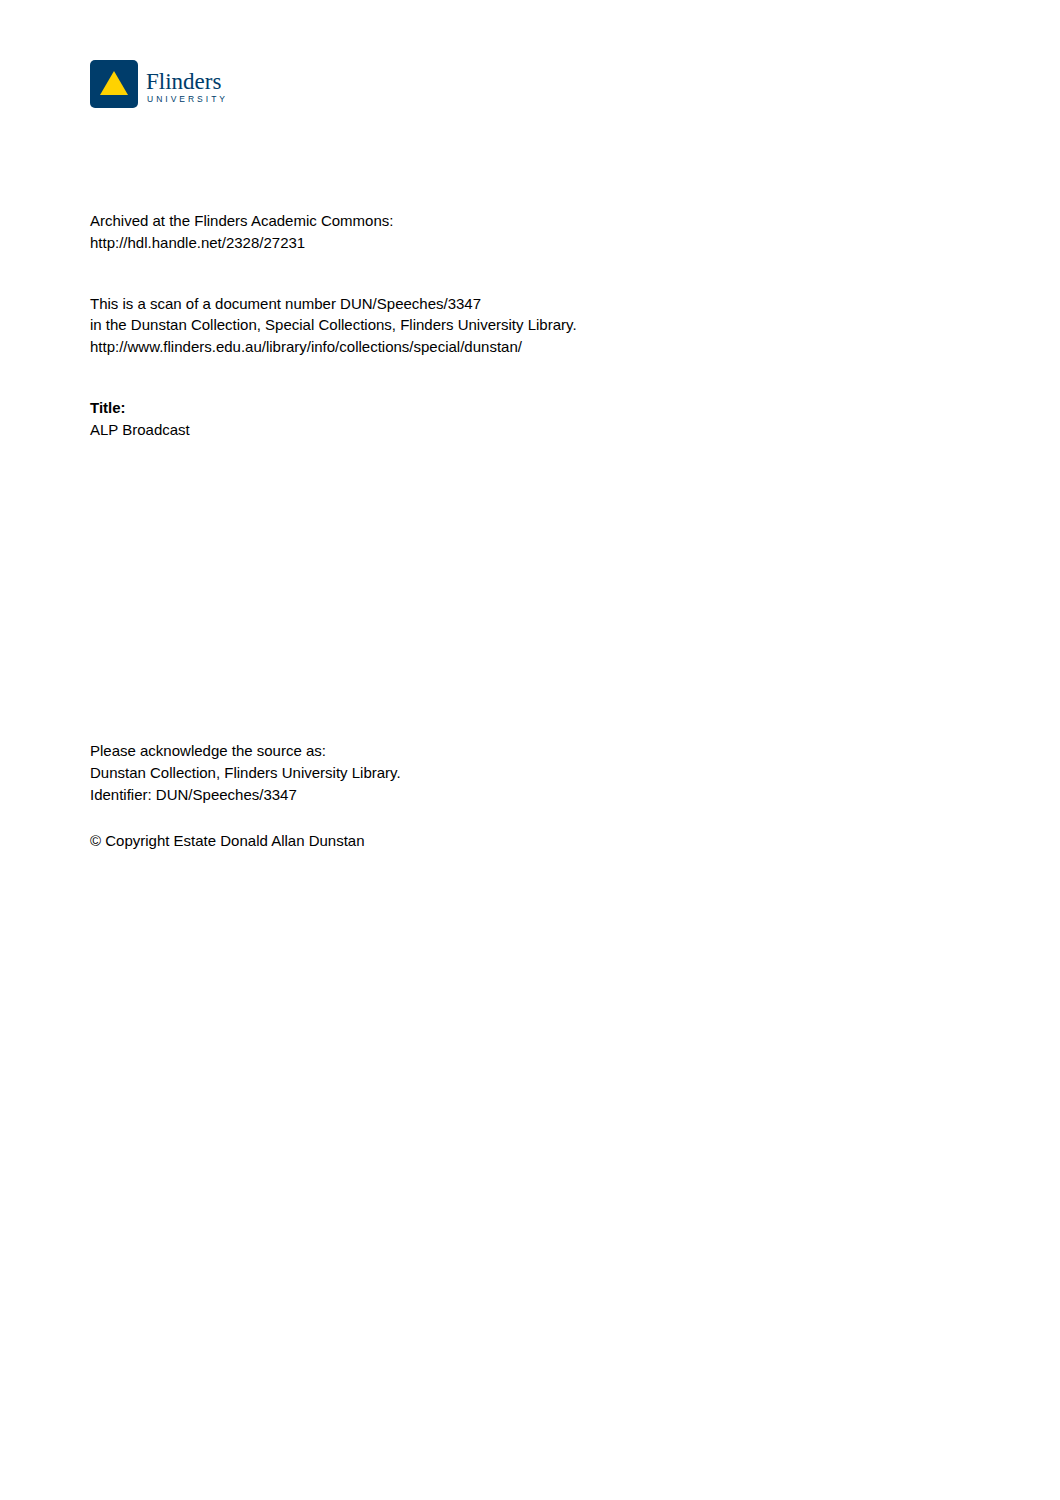Archived at the Flinders Academic Commons:
http://hdl.handle.net/2328/27231
This is a scan of a document number DUN/Speeches/3347
in the Dunstan Collection, Special Collections, Flinders University Library.
http://www.flinders.edu.au/library/info/collections/special/dunstan/
Title:
ALP Broadcast
Please acknowledge the source as:
Dunstan Collection, Flinders University Library.
Identifier: DUN/Speeches/3347
© Copyright Estate Donald Allan Dunstan